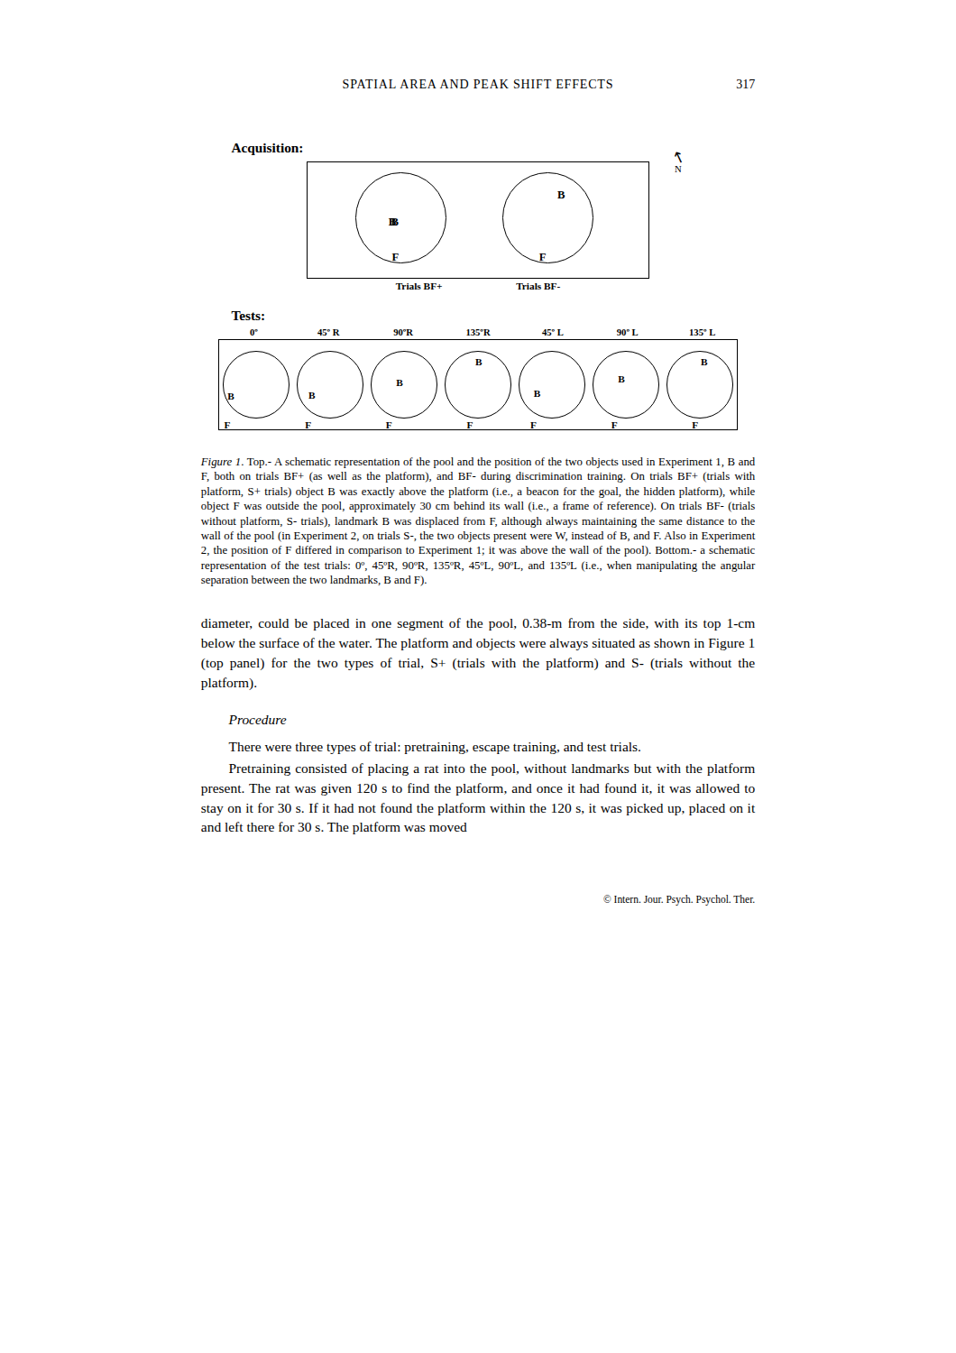SPATIAL AREA AND PEAK SHIFT EFFECTS 317
Acquisition:
↖N
B B F B F
Trials BF+ Trials BF-
Tests:
0º 45º R 90ºR 135ºR 45º L 90º L 135º L
BF
BF
BF
BF
BF
BF
BF
Figure 1. Top.- A schematic representation of the pool and the position of the two objects used in Experiment 1, B and F, both on trials BF+ (as well as the platform), and BF- during discrimination training. On trials BF+ (trials with platform, S+ trials) object B was exactly above the platform (i.e., a beacon for the goal, the hidden platform), while object F was outside the pool, approximately 30 cm behind its wall (i.e., a frame of reference). On trials BF- (trials without platform, S- trials), landmark B was displaced from F, although always maintaining the same distance to the wall of the pool (in Experiment 2, on trials S-, the two objects present were W, instead of B, and F. Also in Experiment 2, the position of F differed in comparison to Experiment 1; it was above the wall of the pool). Bottom.- a schematic representation of the test trials: 0º, 45ºR, 90ºR, 135ºR, 45ºL, 90ºL, and 135ºL (i.e., when manipulating the angular separation between the two landmarks, B and F).
diameter, could be placed in one segment of the pool, 0.38-m from the side, with its top 1-cm below the surface of the water. The platform and objects were always situated as shown in Figure 1 (top panel) for the two types of trial, S+ (trials with the platform) and S- (trials without the platform).
Procedure
There were three types of trial: pretraining, escape training, and test trials.
Pretraining consisted of placing a rat into the pool, without landmarks but with the platform present. The rat was given 120 s to find the platform, and once it had found it, it was allowed to stay on it for 30 s. If it had not found the platform within the 120 s, it was picked up, placed on it and left there for 30 s. The platform was moved
© Intern. Jour. Psych. Psychol. Ther.